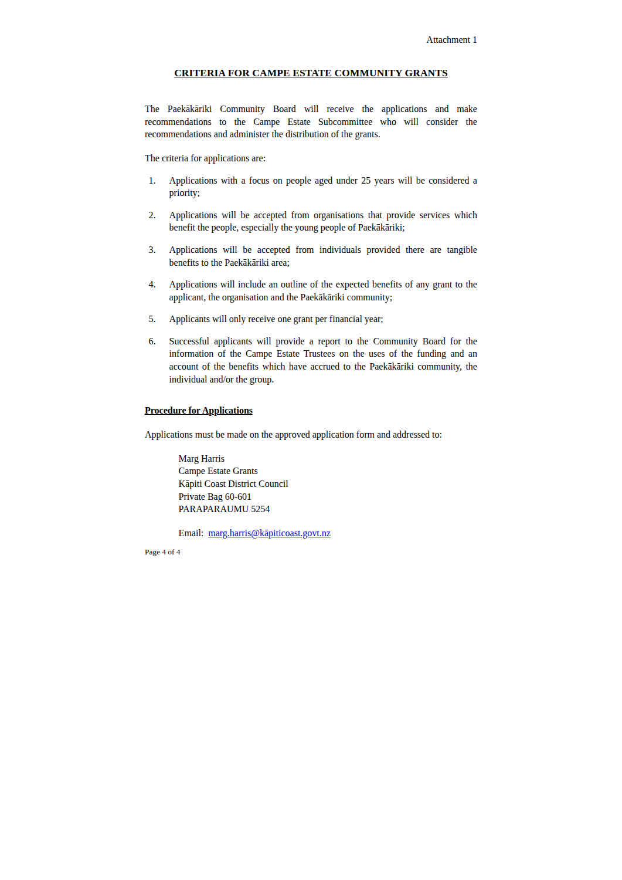Attachment 1
CRITERIA FOR CAMPE ESTATE COMMUNITY GRANTS
The Paekākāriki Community Board will receive the applications and make recommendations to the Campe Estate Subcommittee who will consider the recommendations and administer the distribution of the grants.
The criteria for applications are:
Applications with a focus on people aged under 25 years will be considered a priority;
Applications will be accepted from organisations that provide services which benefit the people, especially the young people of Paekākāriki;
Applications will be accepted from individuals provided there are tangible benefits to the Paekākāriki area;
Applications will include an outline of the expected benefits of any grant to the applicant, the organisation and the Paekākāriki community;
Applicants will only receive one grant per financial year;
Successful applicants will provide a report to the Community Board for the information of the Campe Estate Trustees on the uses of the funding and an account of the benefits which have accrued to the Paekākāriki community, the individual and/or the group.
Procedure for Applications
Applications must be made on the approved application form and addressed to:
Marg Harris Campe Estate Grants Kāpiti Coast District Council Private Bag 60-601 PARAPARAUMU 5254 Email: marg.harris@kāpiticoast.govt.nz
Page 4 of 4